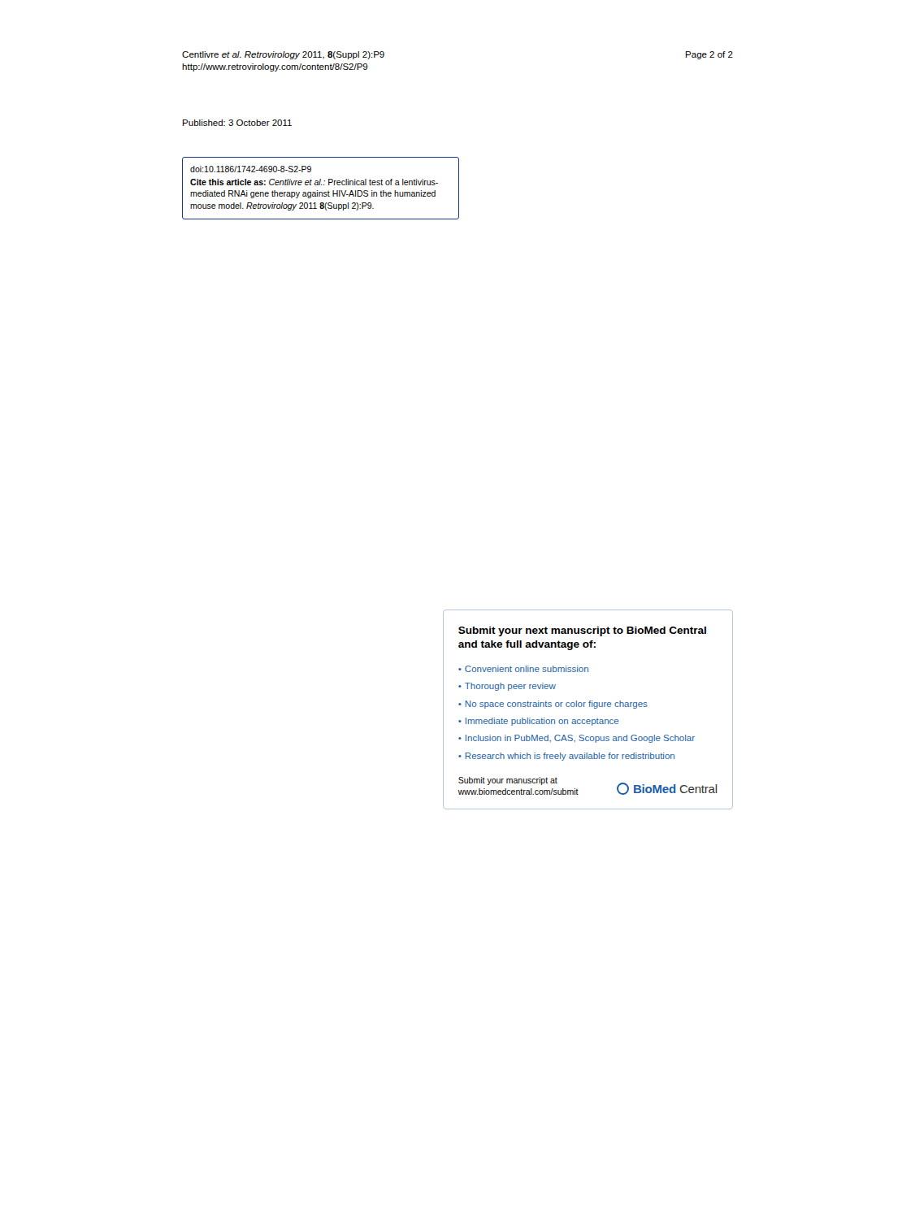Centlivre et al. Retrovirology 2011, 8(Suppl 2):P9 http://www.retrovirology.com/content/8/S2/P9
Page 2 of 2
Published: 3 October 2011
doi:10.1186/1742-4690-8-S2-P9
Cite this article as: Centlivre et al.: Preclinical test of a lentivirus-mediated RNAi gene therapy against HIV-AIDS in the humanized mouse model. Retrovirology 2011 8(Suppl 2):P9.
Submit your next manuscript to BioMed Central
and take full advantage of:
Convenient online submission
Thorough peer review
No space constraints or color figure charges
Immediate publication on acceptance
Inclusion in PubMed, CAS, Scopus and Google Scholar
Research which is freely available for redistribution
Submit your manuscript at
www.biomedcentral.com/submit
Bio Med Central